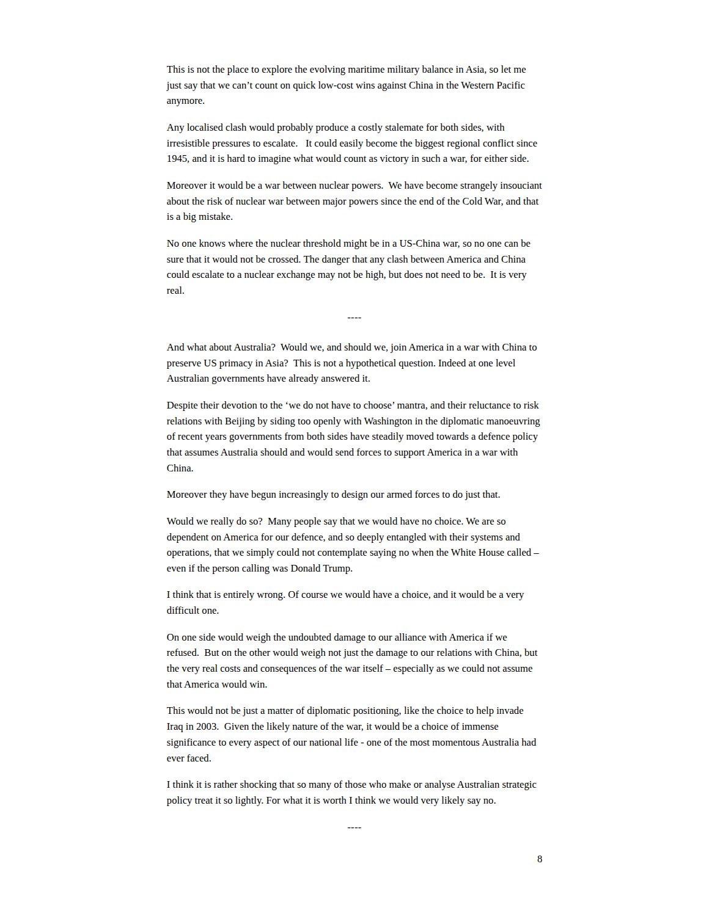This is not the place to explore the evolving maritime military balance in Asia, so let me just say that we can’t count on quick low-cost wins against China in the Western Pacific anymore.
Any localised clash would probably produce a costly stalemate for both sides, with irresistible pressures to escalate. It could easily become the biggest regional conflict since 1945, and it is hard to imagine what would count as victory in such a war, for either side.
Moreover it would be a war between nuclear powers. We have become strangely insouciant about the risk of nuclear war between major powers since the end of the Cold War, and that is a big mistake.
No one knows where the nuclear threshold might be in a US-China war, so no one can be sure that it would not be crossed. The danger that any clash between America and China could escalate to a nuclear exchange may not be high, but does not need to be. It is very real.
----
And what about Australia? Would we, and should we, join America in a war with China to preserve US primacy in Asia? This is not a hypothetical question. Indeed at one level Australian governments have already answered it.
Despite their devotion to the ‘we do not have to choose’ mantra, and their reluctance to risk relations with Beijing by siding too openly with Washington in the diplomatic manoeuvring of recent years governments from both sides have steadily moved towards a defence policy that assumes Australia should and would send forces to support America in a war with China.
Moreover they have begun increasingly to design our armed forces to do just that.
Would we really do so? Many people say that we would have no choice. We are so dependent on America for our defence, and so deeply entangled with their systems and operations, that we simply could not contemplate saying no when the White House called – even if the person calling was Donald Trump.
I think that is entirely wrong. Of course we would have a choice, and it would be a very difficult one.
On one side would weigh the undoubted damage to our alliance with America if we refused. But on the other would weigh not just the damage to our relations with China, but the very real costs and consequences of the war itself – especially as we could not assume that America would win.
This would not be just a matter of diplomatic positioning, like the choice to help invade Iraq in 2003. Given the likely nature of the war, it would be a choice of immense significance to every aspect of our national life - one of the most momentous Australia had ever faced.
I think it is rather shocking that so many of those who make or analyse Australian strategic policy treat it so lightly. For what it is worth I think we would very likely say no.
----
8